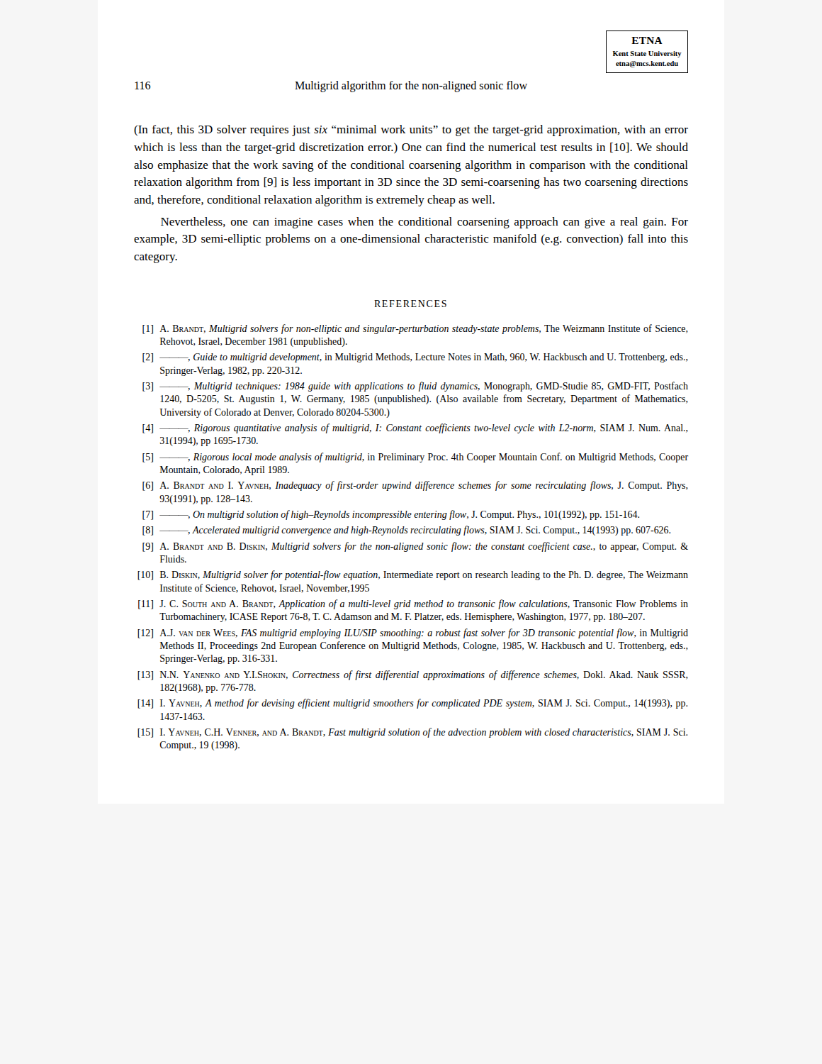ETNA Kent State University etna@mcs.kent.edu
116 Multigrid algorithm for the non-aligned sonic flow
(In fact, this 3D solver requires just six “minimal work units” to get the target-grid approximation, with an error which is less than the target-grid discretization error.) One can find the numerical test results in [10]. We should also emphasize that the work saving of the conditional coarsening algorithm in comparison with the conditional relaxation algorithm from [9] is less important in 3D since the 3D semi-coarsening has two coarsening directions and, therefore, conditional relaxation algorithm is extremely cheap as well.
Nevertheless, one can imagine cases when the conditional coarsening approach can give a real gain. For example, 3D semi-elliptic problems on a one-dimensional characteristic manifold (e.g. convection) fall into this category.
REFERENCES
[1] A. Brandt, Multigrid solvers for non-elliptic and singular-perturbation steady-state problems, The Weizmann Institute of Science, Rehovot, Israel, December 1981 (unpublished).
[2]———, Guide to multigrid development, in Multigrid Methods, Lecture Notes in Math, 960, W. Hackbusch and U. Trottenberg, eds., Springer-Verlag, 1982, pp. 220-312.
[3]———, Multigrid techniques: 1984 guide with applications to fluid dynamics, Monograph, GMD-Studie 85, GMD-FIT, Postfach 1240, D-5205, St. Augustin 1, W. Germany, 1985 (unpublished). (Also available from Secretary, Department of Mathematics, University of Colorado at Denver, Colorado 80204-5300.)
[4]———, Rigorous quantitative analysis of multigrid, I: Constant coefficients two-level cycle with L2-norm, SIAM J. Num. Anal., 31(1994), pp 1695-1730.
[5]———, Rigorous local mode analysis of multigrid, in Preliminary Proc. 4th Cooper Mountain Conf. on Multigrid Methods, Cooper Mountain, Colorado, April 1989.
[6] A. Brandt and I. Yavneh, Inadequacy of first-order upwind difference schemes for some recirculating flows, J. Comput. Phys, 93(1991), pp. 128–143.
[7]———, On multigrid solution of high–Reynolds incompressible entering flow, J. Comput. Phys., 101(1992), pp. 151-164.
[8]———, Accelerated multigrid convergence and high-Reynolds recirculating flows, SIAM J. Sci. Comput., 14(1993) pp. 607-626.
[9] A. Brandt and B. Diskin, Multigrid solvers for the non-aligned sonic flow: the constant coefficient case., to appear, Comput. & Fluids.
[10] B. Diskin, Multigrid solver for potential-flow equation, Intermediate report on research leading to the Ph. D. degree, The Weizmann Institute of Science, Rehovot, Israel, November,1995
[11] J. C. South and A. Brandt, Application of a multi-level grid method to transonic flow calculations, Transonic Flow Problems in Turbomachinery, ICASE Report 76-8, T. C. Adamson and M. F. Platzer, eds. Hemisphere, Washington, 1977, pp. 180–207.
[12] A.J. van der Wees, FAS multigrid employing ILU/SIP smoothing: a robust fast solver for 3D transonic potential flow, in Multigrid Methods II, Proceedings 2nd European Conference on Multigrid Methods, Cologne, 1985, W. Hackbusch and U. Trottenberg, eds., Springer-Verlag, pp. 316-331.
[13] N.N. Yanenko and Y.I.Shokin, Correctness of first differential approximations of difference schemes, Dokl. Akad. Nauk SSSR, 182(1968), pp. 776-778.
[14] I. Yavneh, A method for devising efficient multigrid smoothers for complicated PDE system, SIAM J. Sci. Comput., 14(1993), pp. 1437-1463.
[15] I. Yavneh, C.H. Venner, and A. Brandt, Fast multigrid solution of the advection problem with closed characteristics, SIAM J. Sci. Comput., 19 (1998).